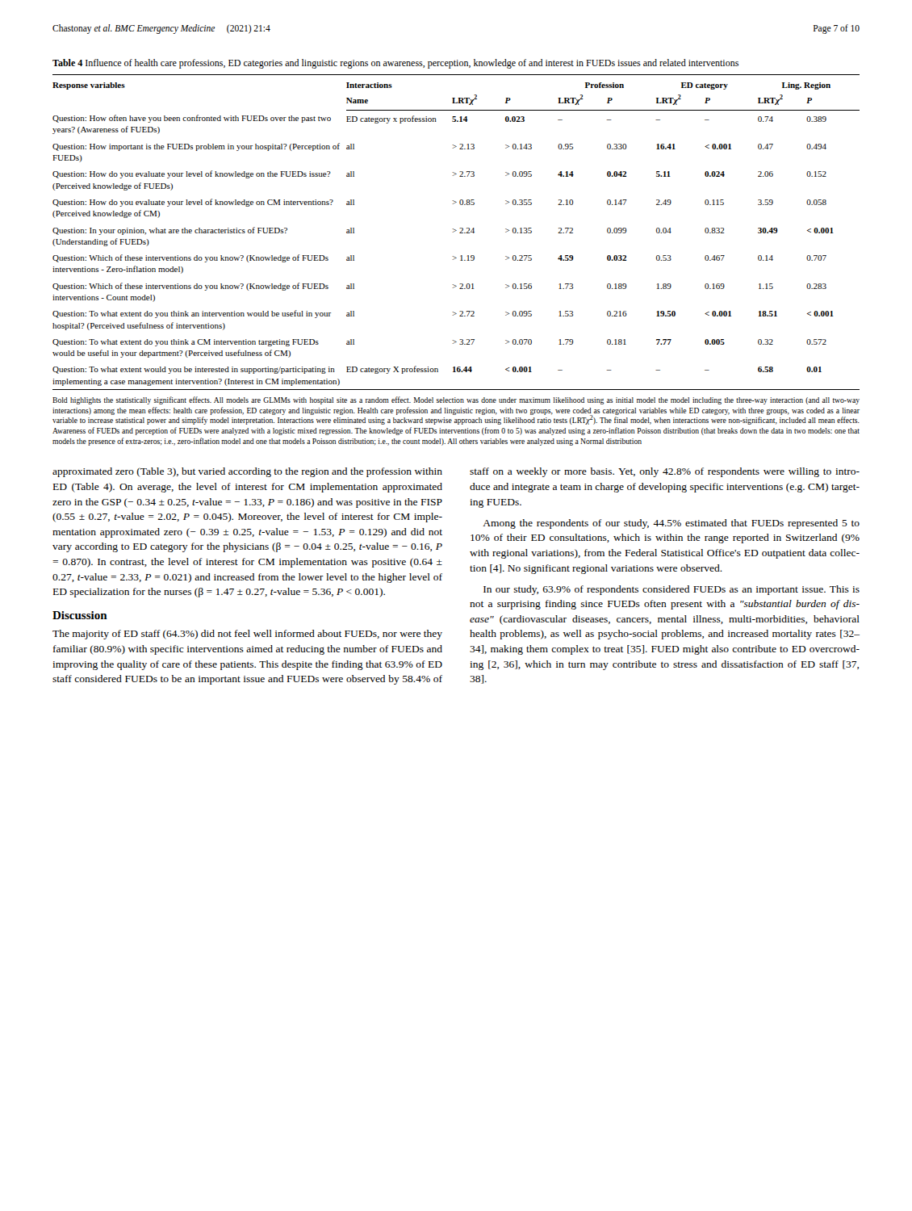Chastonay et al. BMC Emergency Medicine (2021) 21:4
Page 7 of 10
Table 4 Influence of health care professions, ED categories and linguistic regions on awareness, perception, knowledge of and interest in FUEDs issues and related interventions
| Response variables | Interactions | Profession | ED category | Ling. Region |
| --- | --- | --- | --- | --- |
| Name | LRT χ 2 | P | LRT χ 2 | P | LRT χ 2 | P | LRT χ 2 | P |
| Question: How often have you been confronted with FUEDs over the past two years? (Awareness of FUEDs) | ED category x profession | 5.14 | 0.023 | – | – | – | – | 0.74 | 0.389 |
| Question: How important is the FUEDs problem in your hospital? (Perception of FUEDs) | all | > 2.13 | > 0.143 | 0.95 | 0.330 | 16.41 | < 0.001 | 0.47 | 0.494 |
| Question: How do you evaluate your level of knowledge on the FUEDs issue? (Perceived knowledge of FUEDs) | all | > 2.73 | > 0.095 | 4.14 | 0.042 | 5.11 | 0.024 | 2.06 | 0.152 |
| Question: How do you evaluate your level of knowledge on CM interventions? (Perceived knowledge of CM) | all | > 0.85 | > 0.355 | 2.10 | 0.147 | 2.49 | 0.115 | 3.59 | 0.058 |
| Question: In your opinion, what are the characteristics of FUEDs? (Understanding of FUEDs) | all | > 2.24 | > 0.135 | 2.72 | 0.099 | 0.04 | 0.832 | 30.49 | < 0.001 |
| Question: Which of these interventions do you know? (Knowledge of FUEDs interventions - Zero-inflation model) | all | > 1.19 | > 0.275 | 4.59 | 0.032 | 0.53 | 0.467 | 0.14 | 0.707 |
| Question: Which of these interventions do you know? (Knowledge of FUEDs interventions - Count model) | all | > 2.01 | > 0.156 | 1.73 | 0.189 | 1.89 | 0.169 | 1.15 | 0.283 |
| Question: To what extent do you think an intervention would be useful in your hospital? (Perceived usefulness of interventions) | all | > 2.72 | > 0.095 | 1.53 | 0.216 | 19.50 | < 0.001 | 18.51 | < 0.001 |
| Question: To what extent do you think a CM intervention targeting FUEDs would be useful in your department? (Perceived usefulness of CM) | all | > 3.27 | > 0.070 | 1.79 | 0.181 | 7.77 | 0.005 | 0.32 | 0.572 |
| Question: To what extent would you be interested in supporting/participating in implementing a case management intervention? (Interest in CM implementation) | ED category X profession | 16.44 | < 0.001 | – | – | – | – | 6.58 | 0.01 |
Bold highlights the statistically significant effects. All models are GLMMs with hospital site as a random effect. Model selection was done under maximum likelihood using as initial model the model including the three-way interaction (and all two-way interactions) among the mean effects: health care profession, ED category and linguistic region. Health care profession and linguistic region, with two groups, were coded as categorical variables while ED category, with three groups, was coded as a linear variable to increase statistical power and simplify model interpretation. Interactions were eliminated using a backward stepwise approach using likelihood ratio tests (LRTχ2). The final model, when interactions were non-significant, included all mean effects. Awareness of FUEDs and perception of FUEDs were analyzed with a logistic mixed regression. The knowledge of FUEDs interventions (from 0 to 5) was analyzed using a zero-inflation Poisson distribution (that breaks down the data in two models: one that models the presence of extra-zeros; i.e., zero-inflation model and one that models a Poisson distribution; i.e., the count model). All others variables were analyzed using a Normal distribution
approximated zero (Table 3), but varied according to the region and the profession within ED (Table 4). On average, the level of interest for CM implementation approximated zero in the GSP (− 0.34 ± 0.25, t-value = − 1.33, P = 0.186) and was positive in the FISP (0.55 ± 0.27, t-value = 2.02, P = 0.045). Moreover, the level of interest for CM implementation approximated zero (− 0.39 ± 0.25, t-value = − 1.53, P = 0.129) and did not vary according to ED category for the physicians (β = − 0.04 ± 0.25, t-value = − 0.16, P = 0.870). In contrast, the level of interest for CM implementation was positive (0.64 ± 0.27, t-value = 2.33, P = 0.021) and increased from the lower level to the higher level of ED specialization for the nurses (β = 1.47 ± 0.27, t-value = 5.36, P < 0.001).
Discussion
The majority of ED staff (64.3%) did not feel well informed about FUEDs, nor were they familiar (80.9%) with specific interventions aimed at reducing the number of FUEDs and improving the quality of care of these patients. This despite the finding that 63.9% of ED staff considered FUEDs to be an important issue and FUEDs were observed by 58.4% of staff on a weekly or more basis. Yet, only 42.8% of respondents were willing to introduce and integrate a team in charge of developing specific interventions (e.g. CM) targeting FUEDs.
Among the respondents of our study, 44.5% estimated that FUEDs represented 5 to 10% of their ED consultations, which is within the range reported in Switzerland (9% with regional variations), from the Federal Statistical Office's ED outpatient data collection [4]. No significant regional variations were observed.
In our study, 63.9% of respondents considered FUEDs as an important issue. This is not a surprising finding since FUEDs often present with a "substantial burden of disease" (cardiovascular diseases, cancers, mental illness, multi-morbidities, behavioral health problems), as well as psycho-social problems, and increased mortality rates [32–34], making them complex to treat [35]. FUED might also contribute to ED overcrowding [2, 36], which in turn may contribute to stress and dissatisfaction of ED staff [37, 38].